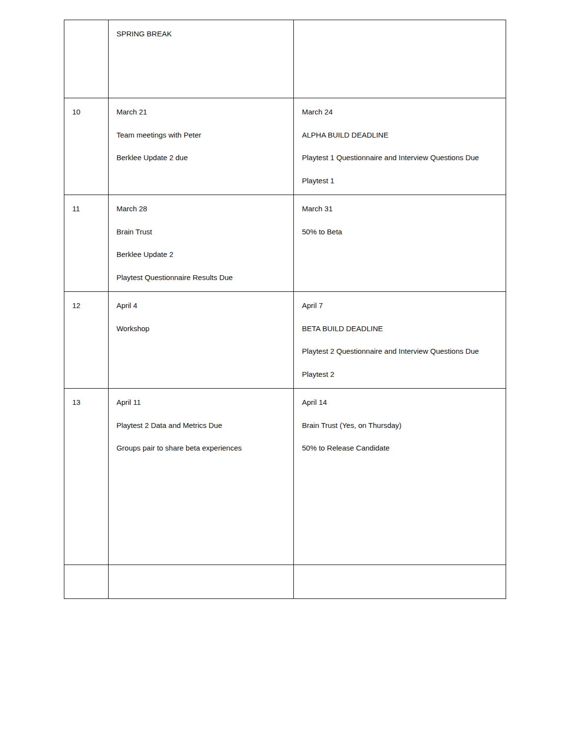| | SPRING BREAK | |
| 10 | March 21 Team meetings with Peter Berklee Update 2 due | March 24 ALPHA BUILD DEADLINE Playtest 1 Questionnaire and Interview Questions Due Playtest 1 |
| 11 | March 28 Brain Trust Berklee Update 2 Playtest Questionnaire Results Due | March 31 50% to Beta |
| 12 | April 4 Workshop | April 7 BETA BUILD DEADLINE Playtest 2 Questionnaire and Interview Questions Due Playtest 2 |
| 13 | April 11 Playtest 2 Data and Metrics Due Groups pair to share beta experiences | April 14 Brain Trust (Yes, on Thursday) 50% to Release Candidate |